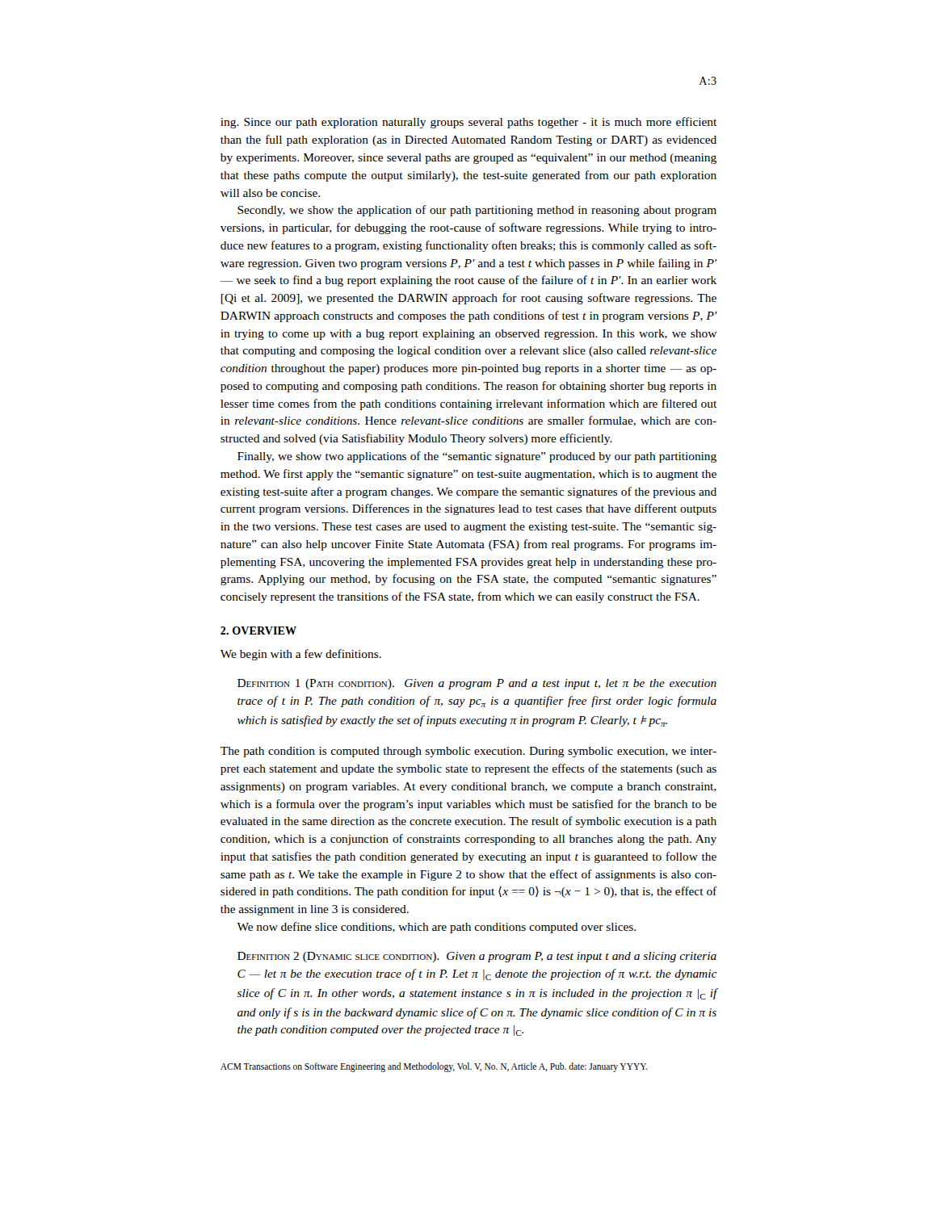A:3
ing. Since our path exploration naturally groups several paths together - it is much more efficient than the full path exploration (as in Directed Automated Random Testing or DART) as evidenced by experiments. Moreover, since several paths are grouped as “equivalent” in our method (meaning that these paths compute the output similarly), the test-suite generated from our path exploration will also be concise.
Secondly, we show the application of our path partitioning method in reasoning about program versions, in particular, for debugging the root-cause of software regressions. While trying to introduce new features to a program, existing functionality often breaks; this is commonly called as software regression. Given two program versions P, P′ and a test t which passes in P while failing in P′ — we seek to find a bug report explaining the root cause of the failure of t in P′. In an earlier work [Qi et al. 2009], we presented the DARWIN approach for root causing software regressions. The DARWIN approach constructs and composes the path conditions of test t in program versions P, P′ in trying to come up with a bug report explaining an observed regression. In this work, we show that computing and composing the logical condition over a relevant slice (also called relevant-slice condition throughout the paper) produces more pin-pointed bug reports in a shorter time — as opposed to computing and composing path conditions. The reason for obtaining shorter bug reports in lesser time comes from the path conditions containing irrelevant information which are filtered out in relevant-slice conditions. Hence relevant-slice conditions are smaller formulae, which are constructed and solved (via Satisfiability Modulo Theory solvers) more efficiently.
Finally, we show two applications of the “semantic signature” produced by our path partitioning method. We first apply the “semantic signature” on test-suite augmentation, which is to augment the existing test-suite after a program changes. We compare the semantic signatures of the previous and current program versions. Differences in the signatures lead to test cases that have different outputs in the two versions. These test cases are used to augment the existing test-suite. The “semantic signature” can also help uncover Finite State Automata (FSA) from real programs. For programs implementing FSA, uncovering the implemented FSA provides great help in understanding these programs. Applying our method, by focusing on the FSA state, the computed “semantic signatures” concisely represent the transitions of the FSA state, from which we can easily construct the FSA.
2. OVERVIEW
We begin with a few definitions.
Definition 1 (Path condition). Given a program P and a test input t, let π be the execution trace of t in P. The path condition of π, say pcπ is a quantifier free first order logic formula which is satisfied by exactly the set of inputs executing π in program P. Clearly, t ⊧ pcπ.
The path condition is computed through symbolic execution. During symbolic execution, we interpret each statement and update the symbolic state to represent the effects of the statements (such as assignments) on program variables. At every conditional branch, we compute a branch constraint, which is a formula over the program’s input variables which must be satisfied for the branch to be evaluated in the same direction as the concrete execution. The result of symbolic execution is a path condition, which is a conjunction of constraints corresponding to all branches along the path. Any input that satisfies the path condition generated by executing an input t is guaranteed to follow the same path as t. We take the example in Figure 2 to show that the effect of assignments is also considered in path conditions. The path condition for input ⟨x == 0⟩ is ¬(x − 1 > 0), that is, the effect of the assignment in line 3 is considered.
We now define slice conditions, which are path conditions computed over slices.
Definition 2 (Dynamic slice condition). Given a program P, a test input t and a slicing criteria C — let π be the execution trace of t in P. Let π |C denote the projection of π w.r.t. the dynamic slice of C in π. In other words, a statement instance s in π is included in the projection π |C if and only if s is in the backward dynamic slice of C on π. The dynamic slice condition of C in π is the path condition computed over the projected trace π |C.
ACM Transactions on Software Engineering and Methodology, Vol. V, No. N, Article A, Pub. date: January YYYY.